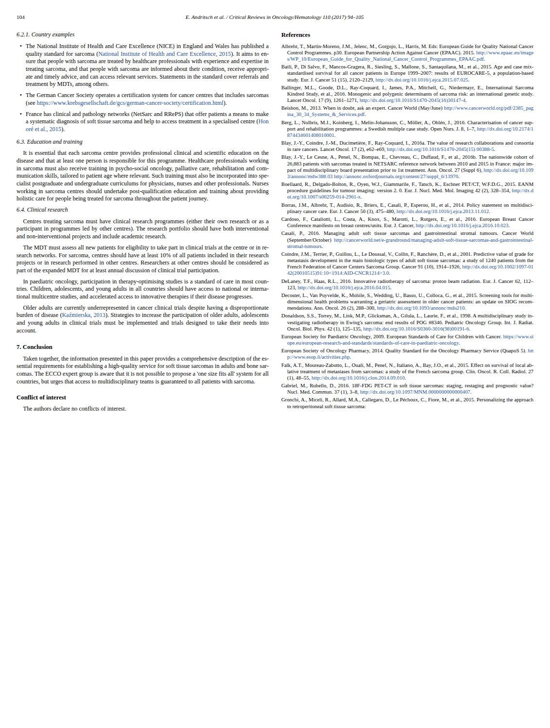104 E. Andritsch et al. / Critical Reviews in Oncology/Hematology 110 (2017) 94–105
6.2.1. Country examples
The National Institute of Health and Care Excellence (NICE) in England and Wales has published a quality standard for sarcoma (National Institute of Health and Care Excellence, 2015). It aims to ensure that people with sarcoma are treated by healthcare professionals with experience and expertise in treating sarcoma, and that people with sarcoma are informed about their condition, receive appropriate and timely advice, and can access relevant services. Statements in the standard cover referrals and treatment by MDTs, among others.
The German Cancer Society operates a certification system for cancer centres that includes sarcomas (see https://www.krebsgesellschaft.de/gcs/german-cancer-society/certification.html).
France has clinical and pathology networks (NetSarc and RRePS) that offer patients a means to make a systematic diagnosis of soft tissue sarcoma and help to access treatment in a specialised centre (Honoré et al., 2015).
6.3. Education and training
It is essential that each sarcoma centre provides professional clinical and scientific education on the disease and that at least one person is responsible for this programme. Healthcare professionals working in sarcoma must also receive training in psycho-social oncology, palliative care, rehabilitation and communication skills, tailored to patient age where relevant. Such training must also be incorporated into specialist postgraduate and undergraduate curriculums for physicians, nurses and other professionals. Nurses working in sarcoma centres should undertake post-qualification education and training about providing holistic care for people being treated for sarcoma throughout the patient journey.
6.4. Clinical research
Centres treating sarcoma must have clinical research programmes (either their own research or as a participant in programmes led by other centres). The research portfolio should have both interventional and non-interventional projects and include academic research.
The MDT must assess all new patients for eligibility to take part in clinical trials at the centre or in research networks. For sarcoma, centres should have at least 10% of all patients included in their research projects or in research performed in other centres. Researchers at other centres should be considered as part of the expanded MDT for at least annual discussion of clinical trial participation.
In paediatric oncology, participation in therapy-optimising studies is a standard of care in most countries. Children, adolescents, and young adults in all countries should have access to national or international multicentre studies, and accelerated access to innovative therapies if their disease progresses.
Older adults are currently underrepresented in cancer clinical trials despite having a disproportionate burden of disease (Kaźmierska, 2013). Strategies to increase the participation of older adults, adolescents and young adults in clinical trials must be implemented and trials designed to take their needs into account.
7. Conclusion
Taken together, the information presented in this paper provides a comprehensive description of the essential requirements for establishing a high-quality service for soft tissue sarcomas in adults and bone sarcomas. The ECCO expert group is aware that it is not possible to propose a 'one size fits all' system for all countries, but urges that access to multidisciplinary teams is guaranteed to all patients with sarcoma.
Conflict of interest
The authors declare no conflicts of interest.
References
Albreht, T., Martin-Moreno, J.M., Jelenc, M., Gorgojo, L., Harris, M. Eds: European Guide for Quality National Cancer Control Programmes. p30. European Partnership Action Against Cancer (EPAAC). 2015. http://www.epaac.eu/images/WP_10/European_Guide_for_Quality_National_Cancer_Control_Programmes_EPAAC.pdf.
Baili, P., Di Salvo, F., Mancos-Gragera, R., Siesling, S., Mallone, S., Santaquilana, M., et al., 2015. Age and case mix-standardised survival for all cancer patients in Europe 1999–2007: results of EUROCARE-5, a population-based study. Eur. J. Cancer 51 (15), 2120–2129, http://dx.doi.org/10.1016/j.ejca.2015.07.025.
Ballinger, M.L., Goode, D.L., Ray-Coquard, I., James, P.A., Mitchell, G., Niedermayr, E., International Sarcoma Kindred Study, et al., 2016. Monogenic and polygenic determinants of sarcoma risk: an international genetic study. Lancet Oncol. 17 (9), 1261–1271, http://dx.doi.org/10.1016/S1470-2045(16)30147-4.
Beishon, M., 2013. When in doubt, ask an expert. Cancer World (May/June) http://www.cancerworld.org/pdf/2385_pagina_30_34_Systems_&_Services.pdf.
Berg, L., Nolbris, M.J., Koinberg, I., Melin-Johansson, C., Möller, A., Ohlén, J., 2016. Characterisation of cancer support and rehabilitation programmes: a Swedish multiple case study. Open Nurs. J. 8, 1–7, http://dx.doi.org/10.2174/1874434601408010001.
Blay, J.-Y., Coindre, J.-M., Ducimetière, F., Ray-Coquard, I., 2016a. The value of research collaborations and consortia in rare cancers. Lancet Oncol. 17 (2), e62–e69, http://dx.doi.org/10.1016/S1470-2045(15) 00388-5.
Blay, J.-Y., Le Cesne, A., Penel, N., Bompas, E., Chevreau, C., Duffaud, F., et al., 2016b. The nationwide cohort of 26,883 patients with sarcomas treated in NETSARC reference network between 2010 and 2015 in France: major impact of multidisciplinary board presentation prior to 1st treatment. Ann. Oncol. 27 (Suppl 6), http://dx.doi.org/10.1093/annonc/mdw388.03 http://annonc.oxfordjournals.org/content/27/suppl_6/13970.
Boellaard, R., Delgado-Bolton, R., Oyen, W.J., Giammarile, F., Tatsch, K., Eschner PET/CT, W.F.D.G., 2015. EANM procedure guidelines for tumour imaging: version 2. 0. Eur. J. Nucl. Med. Mol. Imaging 42 (2), 328–354, http://dx.doi.org/10.1007/s00259-014-2961-x.
Borras, J.M., Albreht, T., Audisio, R., Briers, E., Casali, P., Esperou, H., et al., 2014. Policy statement on multidisciplinary cancer care. Eur. J. Cancer 50 (3), 475–480, http://dx.doi.org/10.1016/j.ejca.2013.11.012.
Cardoso, F., Cataliotti, L., Costa, A., Knox, S., Marotti, L., Rutgers, E., et al., 2016. European Breast Cancer Conference manifesto on breast centres/units. Eur. J. Cancer, http://dx.doi.org/10.1016/j.ejca.2016.10.023.
Casali, P., 2016. Managing adult soft tissue sarcomas and gastrointestinal stromal tumours. Cancer World (September/October) http://cancerworld.net/e-grandround/managing-adult-soft-tissue-sarcomas-and-gastrointestinal-stromal-tumours.
Coindre, J.M., Terrier, P., Guillou, L., Le Doussal, V., Collin, F., Ranchère, D., et al., 2001. Predictive value of grade for metastasis development in the main histologic types of adult soft tissue sarcomas: a study of 1240 patients from the French Federation of Cancer Centers Sarcoma Group. Cancer 91 (10), 1914–1926, http://dx.doi.org/10.1002/1097-0142(20010515)91:10<1914:AID-CNCR1214>3.0.
DeLaney, T.F., Haas, R.L., 2016. Innovative radiotherapy of sarcoma: proton beam radiation. Eur. J. Cancer 62, 112–123, http://dx.doi.org/10.1016/j.ejca.2016.04.015.
Decoster, L., Van Puyvelde, K., Mohile, S., Wedding, U., Basso, U., Colloca, G., et al., 2015. Screening tools for multidimensional health problems warranting a geriatric assessment in older cancer patients: an update on SIOG recommendations. Ann. Oncol. 26 (2), 288–300, http://dx.doi.org/10.1093/annonc/mdu210.
Donaldson, S.S., Torrey, M., Link, M.P., Glicksman, A., Gilula, L., Laurie, F., et al., 1998. A multidisciplinary study investigating radiotherapy in Ewing's sarcoma: end results of POG #8346. Pediatric Oncology Group. Int. J. Radiat. Oncol. Biol. Phys. 42 (1), 125–135, http://dx.doi.org/10.1016/S0360-3016(98)00191-6.
European Society for Paediatric Oncology, 2009. European Standards of Care for Children with Cancer. https://www.siope.eu/european-research-and-standards/standards-of-care-in-paediatric-oncology.
European Society of Oncology Pharmacy, 2014. Quality Standard for the Oncology Pharmacy Service (QuapoS 5). http://www.esop.li/activities.php.
Falk, A.T., Moureau-Zabotto, L., Ouali, M., Penel, N., Italiano, A., Bay, J.O., et al., 2015. Effect on survival of local ablative treatment of metastases from sarcomas: a study of the French sarcoma group. Clin. Oncol. R. Coll. Radiol. 27 (1), 48–55, http://dx.doi.org/10.1016/j.clon.2014.09.010.
Gabriel, M., Rubello, D., 2016. 18F-FDG PET-CT in soft tissue sarcomas: staging, restaging and prognostic value? Nucl. Med. Commun. 37 (1), 3–8, http://dx.doi.org/10.1097/MNM.0000000000000407.
Gronchi, A., Miceli, R., Allard, M.A., Callegaro, D., Le Péchoux, C., Fiore, M., et al., 2015. Personalizing the approach to retroperitoneal soft tissue sarcoma: